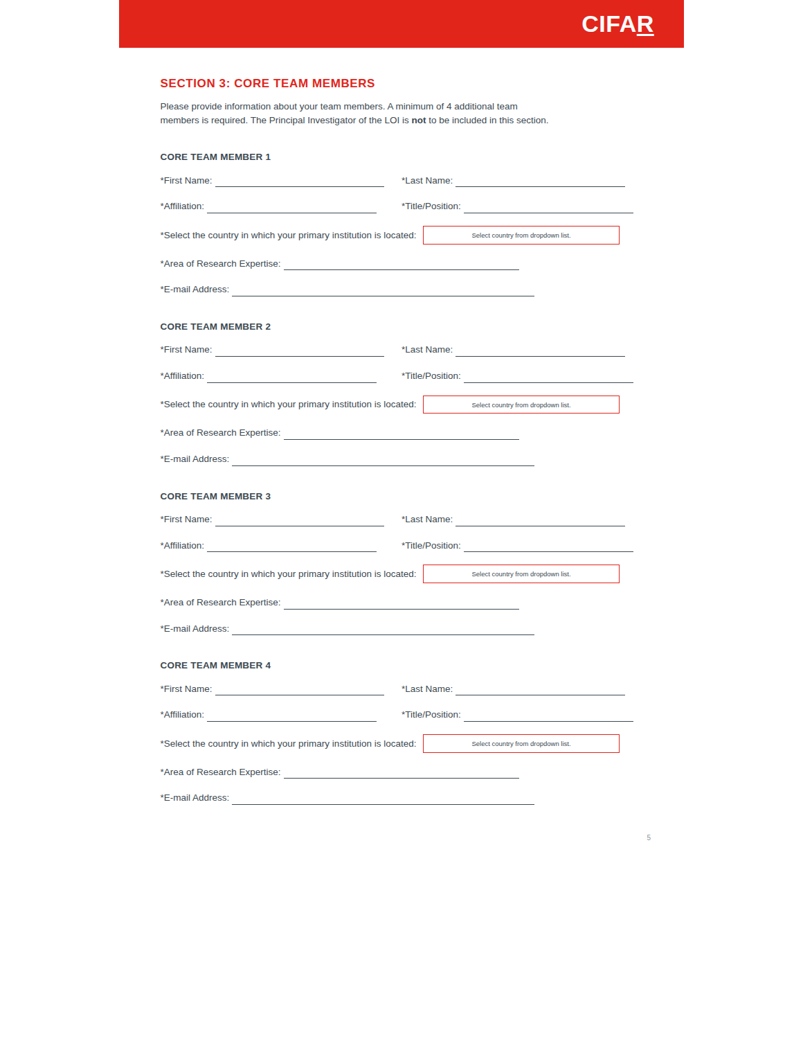CIFAR
Section 3: Core Team Members
Please provide information about your team members. A minimum of 4 additional team members is required. The Principal Investigator of the LOI is not to be included in this section.
CORE TEAM MEMBER 1
*First Name:
*Last Name:
*Affiliation:
*Title/Position:
*Select the country in which your primary institution is located: Select country from dropdown list.
*Area of Research Expertise:
*E-mail Address:
CORE TEAM MEMBER 2
*First Name:
*Last Name:
*Affiliation:
*Title/Position:
*Select the country in which your primary institution is located: Select country from dropdown list.
*Area of Research Expertise:
*E-mail Address:
CORE TEAM MEMBER 3
*First Name:
*Last Name:
*Affiliation:
*Title/Position:
*Select the country in which your primary institution is located: Select country from dropdown list.
*Area of Research Expertise:
*E-mail Address:
CORE TEAM MEMBER 4
*First Name:
*Last Name:
*Affiliation:
*Title/Position:
*Select the country in which your primary institution is located: Select country from dropdown list.
*Area of Research Expertise:
*E-mail Address:
5